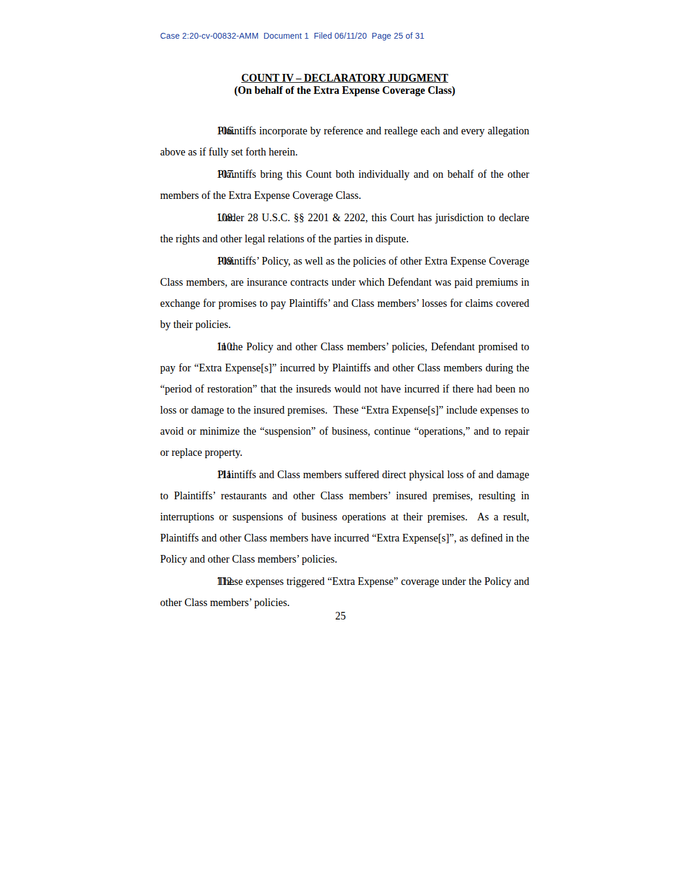Case 2:20-cv-00832-AMM Document 1 Filed 06/11/20 Page 25 of 31
COUNT IV – DECLARATORY JUDGMENT
(On behalf of the Extra Expense Coverage Class)
106. Plaintiffs incorporate by reference and reallege each and every allegation above as if fully set forth herein.
107. Plaintiffs bring this Count both individually and on behalf of the other members of the Extra Expense Coverage Class.
108. Under 28 U.S.C. §§ 2201 & 2202, this Court has jurisdiction to declare the rights and other legal relations of the parties in dispute.
109. Plaintiffs’ Policy, as well as the policies of other Extra Expense Coverage Class members, are insurance contracts under which Defendant was paid premiums in exchange for promises to pay Plaintiffs’ and Class members’ losses for claims covered by their policies.
110. In the Policy and other Class members’ policies, Defendant promised to pay for “Extra Expense[s]” incurred by Plaintiffs and other Class members during the “period of restoration” that the insureds would not have incurred if there had been no loss or damage to the insured premises. These “Extra Expense[s]” include expenses to avoid or minimize the “suspension” of business, continue “operations,” and to repair or replace property.
111. Plaintiffs and Class members suffered direct physical loss of and damage to Plaintiffs’ restaurants and other Class members’ insured premises, resulting in interruptions or suspensions of business operations at their premises. As a result, Plaintiffs and other Class members have incurred “Extra Expense[s]”, as defined in the Policy and other Class members’ policies.
112. These expenses triggered “Extra Expense” coverage under the Policy and other Class members’ policies.
25